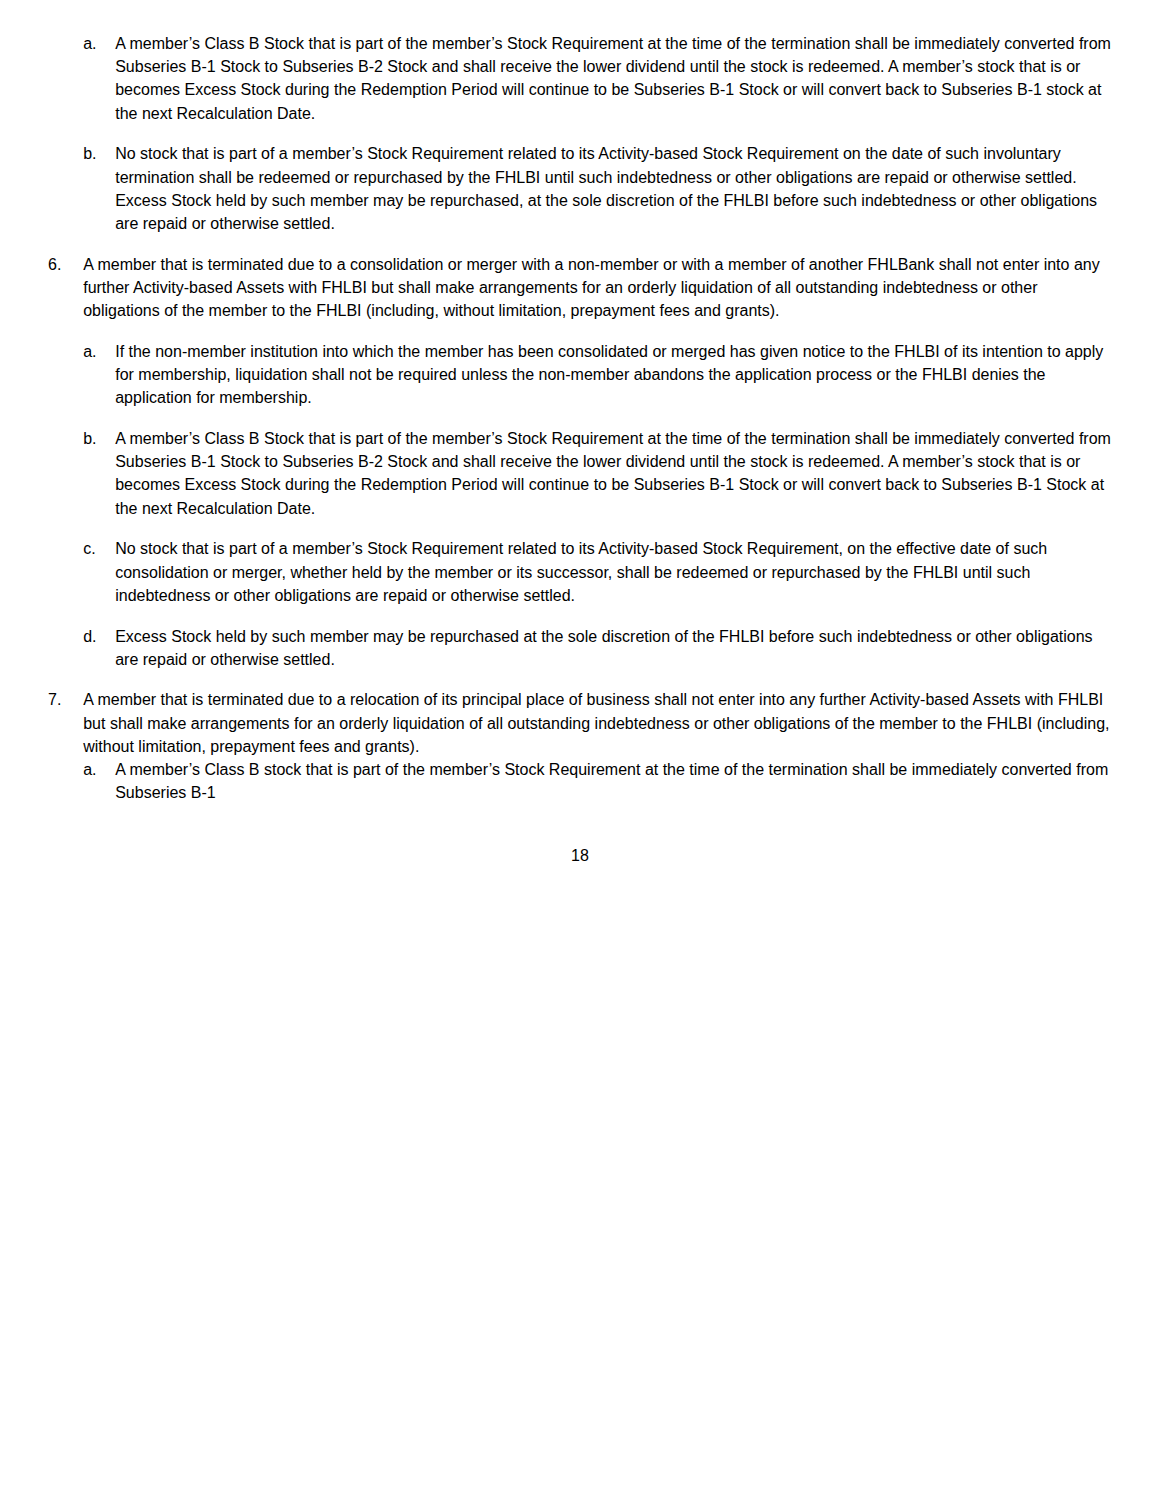a. A member’s Class B Stock that is part of the member’s Stock Requirement at the time of the termination shall be immediately converted from Subseries B-1 Stock to Subseries B-2 Stock and shall receive the lower dividend until the stock is redeemed. A member’s stock that is or becomes Excess Stock during the Redemption Period will continue to be Subseries B-1 Stock or will convert back to Subseries B-1 stock at the next Recalculation Date.
b. No stock that is part of a member’s Stock Requirement related to its Activity-based Stock Requirement on the date of such involuntary termination shall be redeemed or repurchased by the FHLBI until such indebtedness or other obligations are repaid or otherwise settled. Excess Stock held by such member may be repurchased, at the sole discretion of the FHLBI before such indebtedness or other obligations are repaid or otherwise settled.
6. A member that is terminated due to a consolidation or merger with a non-member or with a member of another FHLBank shall not enter into any further Activity-based Assets with FHLBI but shall make arrangements for an orderly liquidation of all outstanding indebtedness or other obligations of the member to the FHLBI (including, without limitation, prepayment fees and grants).
a. If the non-member institution into which the member has been consolidated or merged has given notice to the FHLBI of its intention to apply for membership, liquidation shall not be required unless the non-member abandons the application process or the FHLBI denies the application for membership.
b. A member’s Class B Stock that is part of the member’s Stock Requirement at the time of the termination shall be immediately converted from Subseries B-1 Stock to Subseries B-2 Stock and shall receive the lower dividend until the stock is redeemed. A member’s stock that is or becomes Excess Stock during the Redemption Period will continue to be Subseries B-1 Stock or will convert back to Subseries B-1 Stock at the next Recalculation Date.
c. No stock that is part of a member’s Stock Requirement related to its Activity-based Stock Requirement, on the effective date of such consolidation or merger, whether held by the member or its successor, shall be redeemed or repurchased by the FHLBI until such indebtedness or other obligations are repaid or otherwise settled.
d. Excess Stock held by such member may be repurchased at the sole discretion of the FHLBI before such indebtedness or other obligations are repaid or otherwise settled.
7. A member that is terminated due to a relocation of its principal place of business shall not enter into any further Activity-based Assets with FHLBI but shall make arrangements for an orderly liquidation of all outstanding indebtedness or other obligations of the member to the FHLBI (including, without limitation, prepayment fees and grants).
a. A member’s Class B stock that is part of the member’s Stock Requirement at the time of the termination shall be immediately converted from Subseries B-1
18